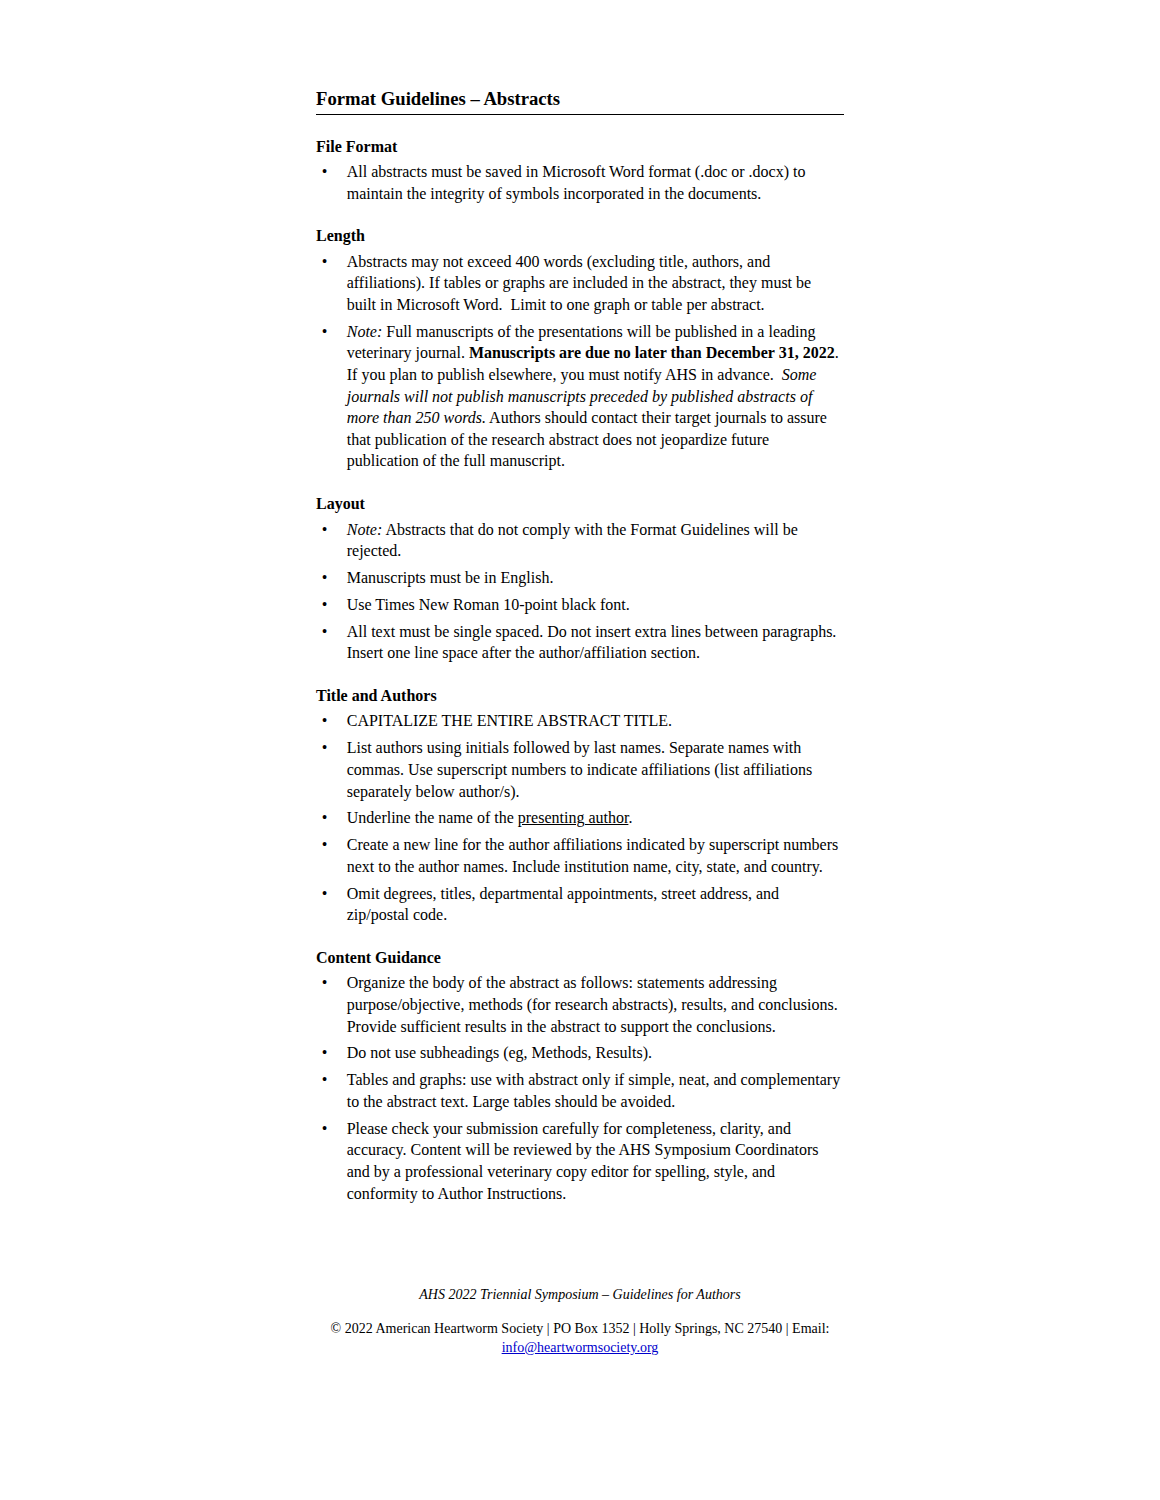Format Guidelines – Abstracts
File Format
All abstracts must be saved in Microsoft Word format (.doc or .docx) to maintain the integrity of symbols incorporated in the documents.
Length
Abstracts may not exceed 400 words (excluding title, authors, and affiliations). If tables or graphs are included in the abstract, they must be built in Microsoft Word. Limit to one graph or table per abstract.
Note: Full manuscripts of the presentations will be published in a leading veterinary journal. Manuscripts are due no later than December 31, 2022. If you plan to publish elsewhere, you must notify AHS in advance. Some journals will not publish manuscripts preceded by published abstracts of more than 250 words. Authors should contact their target journals to assure that publication of the research abstract does not jeopardize future publication of the full manuscript.
Layout
Note: Abstracts that do not comply with the Format Guidelines will be rejected.
Manuscripts must be in English.
Use Times New Roman 10-point black font.
All text must be single spaced. Do not insert extra lines between paragraphs. Insert one line space after the author/affiliation section.
Title and Authors
CAPITALIZE THE ENTIRE ABSTRACT TITLE.
List authors using initials followed by last names. Separate names with commas. Use superscript numbers to indicate affiliations (list affiliations separately below author/s).
Underline the name of the presenting author.
Create a new line for the author affiliations indicated by superscript numbers next to the author names. Include institution name, city, state, and country.
Omit degrees, titles, departmental appointments, street address, and zip/postal code.
Content Guidance
Organize the body of the abstract as follows: statements addressing purpose/objective, methods (for research abstracts), results, and conclusions. Provide sufficient results in the abstract to support the conclusions.
Do not use subheadings (eg, Methods, Results).
Tables and graphs: use with abstract only if simple, neat, and complementary to the abstract text. Large tables should be avoided.
Please check your submission carefully for completeness, clarity, and accuracy. Content will be reviewed by the AHS Symposium Coordinators and by a professional veterinary copy editor for spelling, style, and conformity to Author Instructions.
AHS 2022 Triennial Symposium – Guidelines for Authors
© 2022 American Heartworm Society | PO Box 1352 | Holly Springs, NC 27540 | Email: info@heartwormsociety.org